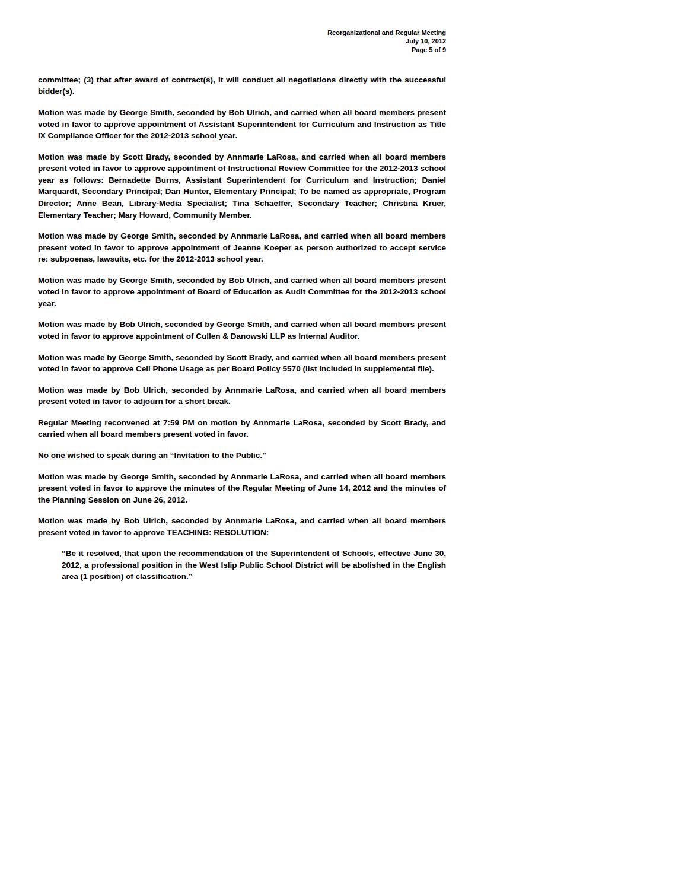Reorganizational and Regular Meeting
July 10, 2012
Page 5 of 9
committee; (3) that after award of contract(s), it will conduct all negotiations directly with the successful bidder(s).
Motion was made by George Smith, seconded by Bob Ulrich, and carried when all board members present voted in favor to approve appointment of Assistant Superintendent for Curriculum and Instruction as Title IX Compliance Officer for the 2012-2013 school year.
Motion was made by Scott Brady, seconded by Annmarie LaRosa, and carried when all board members present voted in favor to approve appointment of Instructional Review Committee for the 2012-2013 school year as follows: Bernadette Burns, Assistant Superintendent for Curriculum and Instruction; Daniel Marquardt, Secondary Principal; Dan Hunter, Elementary Principal; To be named as appropriate, Program Director; Anne Bean, Library-Media Specialist; Tina Schaeffer, Secondary Teacher; Christina Kruer, Elementary Teacher; Mary Howard, Community Member.
Motion was made by George Smith, seconded by Annmarie LaRosa, and carried when all board members present voted in favor to approve appointment of Jeanne Koeper as person authorized to accept service re: subpoenas, lawsuits, etc. for the 2012-2013 school year.
Motion was made by George Smith, seconded by Bob Ulrich, and carried when all board members present voted in favor to approve appointment of Board of Education as Audit Committee for the 2012-2013 school year.
Motion was made by Bob Ulrich, seconded by George Smith, and carried when all board members present voted in favor to approve appointment of Cullen & Danowski LLP as Internal Auditor.
Motion was made by George Smith, seconded by Scott Brady, and carried when all board members present voted in favor to approve Cell Phone Usage as per Board Policy 5570 (list included in supplemental file).
Motion was made by Bob Ulrich, seconded by Annmarie LaRosa, and carried when all board members present voted in favor to adjourn for a short break.
Regular Meeting reconvened at 7:59 PM on motion by Annmarie LaRosa, seconded by Scott Brady, and carried when all board members present voted in favor.
No one wished to speak during an “Invitation to the Public.”
Motion was made by George Smith, seconded by Annmarie LaRosa, and carried when all board members present voted in favor to approve the minutes of the Regular Meeting of June 14, 2012 and the minutes of the Planning Session on June 26, 2012.
Motion was made by Bob Ulrich, seconded by Annmarie LaRosa, and carried when all board members present voted in favor to approve TEACHING: RESOLUTION:
“Be it resolved, that upon the recommendation of the Superintendent of Schools, effective June 30, 2012, a professional position in the West Islip Public School District will be abolished in the English area (1 position) of classification.”